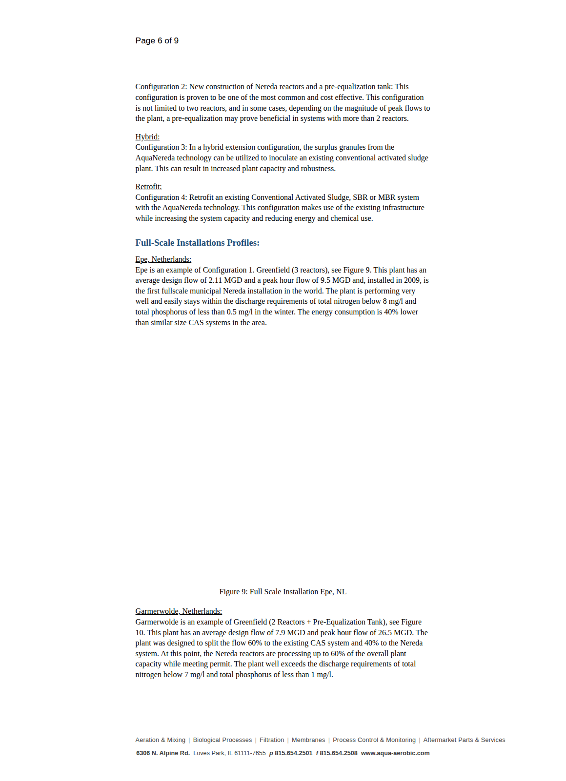Page 6 of 9
Configuration 2: New construction of Nereda reactors and a pre-equalization tank: This configuration is proven to be one of the most common and cost effective. This configuration is not limited to two reactors, and in some cases, depending on the magnitude of peak flows to the plant, a pre-equalization may prove beneficial in systems with more than 2 reactors.
Hybrid:
Configuration 3: In a hybrid extension configuration, the surplus granules from the AquaNereda technology can be utilized to inoculate an existing conventional activated sludge plant. This can result in increased plant capacity and robustness.
Retrofit:
Configuration 4: Retrofit an existing Conventional Activated Sludge, SBR or MBR system with the AquaNereda technology. This configuration makes use of the existing infrastructure while increasing the system capacity and reducing energy and chemical use.
Full-Scale Installations Profiles:
Epe, Netherlands:
Epe is an example of Configuration 1. Greenfield (3 reactors), see Figure 9. This plant has an average design flow of 2.11 MGD and a peak hour flow of 9.5 MGD and, installed in 2009, is the first fullscale municipal Nereda installation in the world. The plant is performing very well and easily stays within the discharge requirements of total nitrogen below 8 mg/l and total phosphorus of less than 0.5 mg/l in the winter. The energy consumption is 40% lower than similar size CAS systems in the area.
Figure 9: Full Scale Installation Epe, NL
Garmerwolde, Netherlands:
Garmerwolde is an example of Greenfield (2 Reactors + Pre-Equalization Tank), see Figure 10. This plant has an average design flow of 7.9 MGD and peak hour flow of 26.5 MGD. The plant was designed to split the flow 60% to the existing CAS system and 40% to the Nereda system. At this point, the Nereda reactors are processing up to 60% of the overall plant capacity while meeting permit. The plant well exceeds the discharge requirements of total nitrogen below 7 mg/l and total phosphorus of less than 1 mg/l.
Aeration & Mixing|Biological Processes|Filtration|Membranes|Process Control & Monitoring|Aftermarket Parts & Services
6306 N. Alpine Rd. Loves Park, IL 61111-7655 p 815.654.2501 f 815.654.2508 www.aqua-aerobic.com